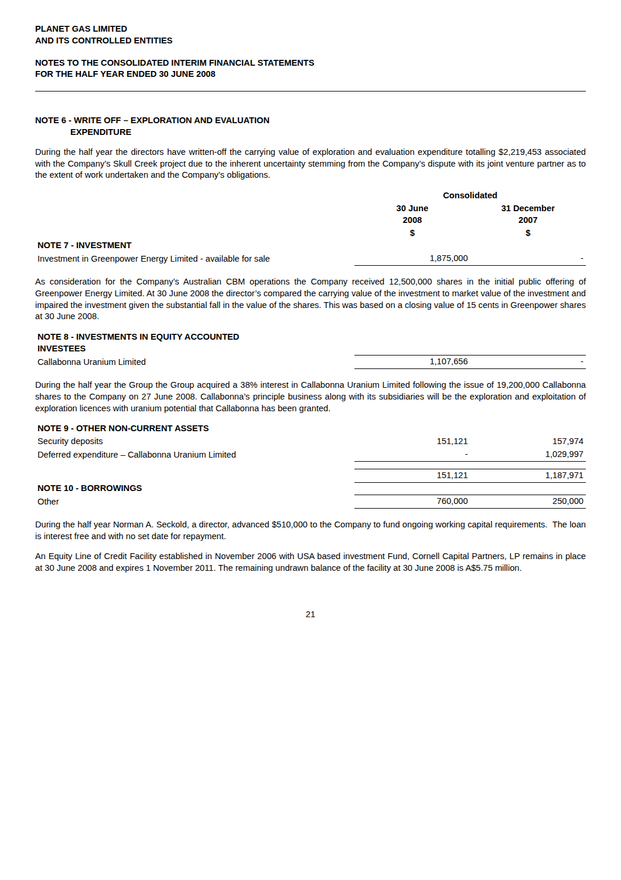PLANET GAS LIMITED
AND ITS CONTROLLED ENTITIES
NOTES TO THE CONSOLIDATED INTERIM FINANCIAL STATEMENTS
FOR THE HALF YEAR ENDED 30 JUNE 2008
NOTE 6 - WRITE OFF – EXPLORATION AND EVALUATION
EXPENDITURE
During the half year the directors have written-off the carrying value of exploration and evaluation expenditure totalling $2,219,453 associated with the Company’s Skull Creek project due to the inherent uncertainty stemming from the Company’s dispute with its joint venture partner as to the extent of work undertaken and the Company’s obligations.
| | Consolidated |
| | 30 June 2008 | 31 December 2007 |
| | $ | $ |
| NOTE 7 - INVESTMENT | | |
| Investment in Greenpower Energy Limited - available for sale | 1,875,000 | - |
As consideration for the Company’s Australian CBM operations the Company received 12,500,000 shares in the initial public offering of Greenpower Energy Limited. At 30 June 2008 the director’s compared the carrying value of the investment to market value of the investment and impaired the investment given the substantial fall in the value of the shares. This was based on a closing value of 15 cents in Greenpower shares at 30 June 2008.
| NOTE 8 - INVESTMENTS IN EQUITY ACCOUNTED INVESTEES | | |
| Callabonna Uranium Limited | 1,107,656 | - |
During the half year the Group the Group acquired a 38% interest in Callabonna Uranium Limited following the issue of 19,200,000 Callabonna shares to the Company on 27 June 2008. Callabonna’s principle business along with its subsidiaries will be the exploration and exploitation of exploration licences with uranium potential that Callabonna has been granted.
| NOTE 9 - OTHER NON-CURRENT ASSETS | | |
| Security deposits | 151,121 | 157,974 |
| Deferred expenditure – Callabonna Uranium Limited | - | 1,029,997 |
| | 151,121 | 1,187,971 |
| NOTE 10 - BORROWINGS | | |
| Other | 760,000 | 250,000 |
During the half year Norman A. Seckold, a director, advanced $510,000 to the Company to fund ongoing working capital requirements. The loan is interest free and with no set date for repayment.
An Equity Line of Credit Facility established in November 2006 with USA based investment Fund, Cornell Capital Partners, LP remains in place at 30 June 2008 and expires 1 November 2011. The remaining undrawn balance of the facility at 30 June 2008 is A$5.75 million.
21